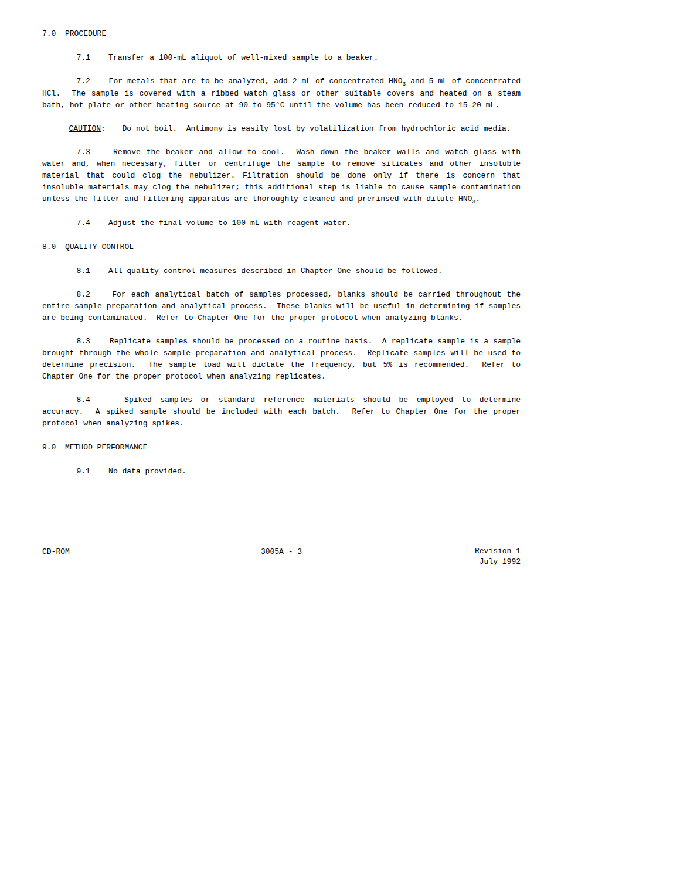7.0 PROCEDURE
7.1 Transfer a 100-mL aliquot of well-mixed sample to a beaker.
7.2 For metals that are to be analyzed, add 2 mL of concentrated HNO3 and 5 mL of concentrated HCl. The sample is covered with a ribbed watch glass or other suitable covers and heated on a steam bath, hot plate or other heating source at 90 to 95°C until the volume has been reduced to 15-20 mL.
| CAUTION : | Do not boil. Antimony is easily lost by volatilization from hydrochloric acid media. |
7.3 Remove the beaker and allow to cool. Wash down the beaker walls and watch glass with water and, when necessary, filter or centrifuge the sample to remove silicates and other insoluble material that could clog the nebulizer. Filtration should be done only if there is concern that insoluble materials may clog the nebulizer; this additional step is liable to cause sample contamination unless the filter and filtering apparatus are thoroughly cleaned and prerinsed with dilute HNO3.
7.4 Adjust the final volume to 100 mL with reagent water.
8.0 QUALITY CONTROL
8.1 All quality control measures described in Chapter One should be followed.
8.2 For each analytical batch of samples processed, blanks should be carried throughout the entire sample preparation and analytical process. These blanks will be useful in determining if samples are being contaminated. Refer to Chapter One for the proper protocol when analyzing blanks.
8.3 Replicate samples should be processed on a routine basis. A replicate sample is a sample brought through the whole sample preparation and analytical process. Replicate samples will be used to determine precision. The sample load will dictate the frequency, but 5% is recommended. Refer to Chapter One for the proper protocol when analyzing replicates.
8.4 Spiked samples or standard reference materials should be employed to determine accuracy. A spiked sample should be included with each batch. Refer to Chapter One for the proper protocol when analyzing spikes.
9.0 METHOD PERFORMANCE
9.1 No data provided.
| CD-ROM | 3005A - 3 | Revision 1 July 1992 |